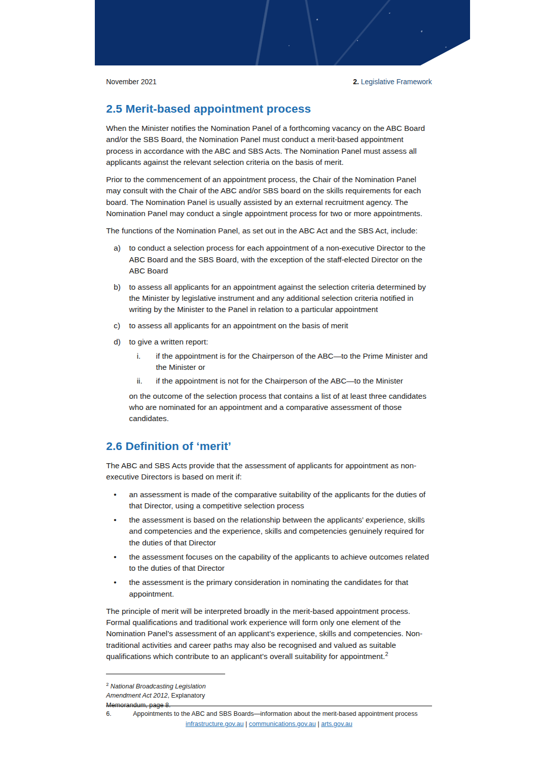November 2021
2. Legislative Framework
2.5 Merit-based appointment process
When the Minister notifies the Nomination Panel of a forthcoming vacancy on the ABC Board and/or the SBS Board, the Nomination Panel must conduct a merit-based appointment process in accordance with the ABC and SBS Acts. The Nomination Panel must assess all applicants against the relevant selection criteria on the basis of merit.
Prior to the commencement of an appointment process, the Chair of the Nomination Panel may consult with the Chair of the ABC and/or SBS board on the skills requirements for each board. The Nomination Panel is usually assisted by an external recruitment agency. The Nomination Panel may conduct a single appointment process for two or more appointments.
The functions of the Nomination Panel, as set out in the ABC Act and the SBS Act, include:
a) to conduct a selection process for each appointment of a non-executive Director to the ABC Board and the SBS Board, with the exception of the staff-elected Director on the ABC Board
b) to assess all applicants for an appointment against the selection criteria determined by the Minister by legislative instrument and any additional selection criteria notified in writing by the Minister to the Panel in relation to a particular appointment
c) to assess all applicants for an appointment on the basis of merit
d) to give a written report:
i. if the appointment is for the Chairperson of the ABC—to the Prime Minister and the Minister or
ii. if the appointment is not for the Chairperson of the ABC—to the Minister
on the outcome of the selection process that contains a list of at least three candidates who are nominated for an appointment and a comparative assessment of those candidates.
2.6 Definition of ‘merit’
The ABC and SBS Acts provide that the assessment of applicants for appointment as non-executive Directors is based on merit if:
an assessment is made of the comparative suitability of the applicants for the duties of that Director, using a competitive selection process
the assessment is based on the relationship between the applicants’ experience, skills and competencies and the experience, skills and competencies genuinely required for the duties of that Director
the assessment focuses on the capability of the applicants to achieve outcomes related to the duties of that Director
the assessment is the primary consideration in nominating the candidates for that appointment.
The principle of merit will be interpreted broadly in the merit-based appointment process. Formal qualifications and traditional work experience will form only one element of the Nomination Panel’s assessment of an applicant’s experience, skills and competencies. Non-traditional activities and career paths may also be recognised and valued as suitable qualifications which contribute to an applicant’s overall suitability for appointment.2
2 National Broadcasting Legislation Amendment Act 2012, Explanatory Memorandum, page 8.
6.
Appointments to the ABC and SBS Boards—information about the merit-based appointment process
infrastructure.gov.au | communications.gov.au | arts.gov.au